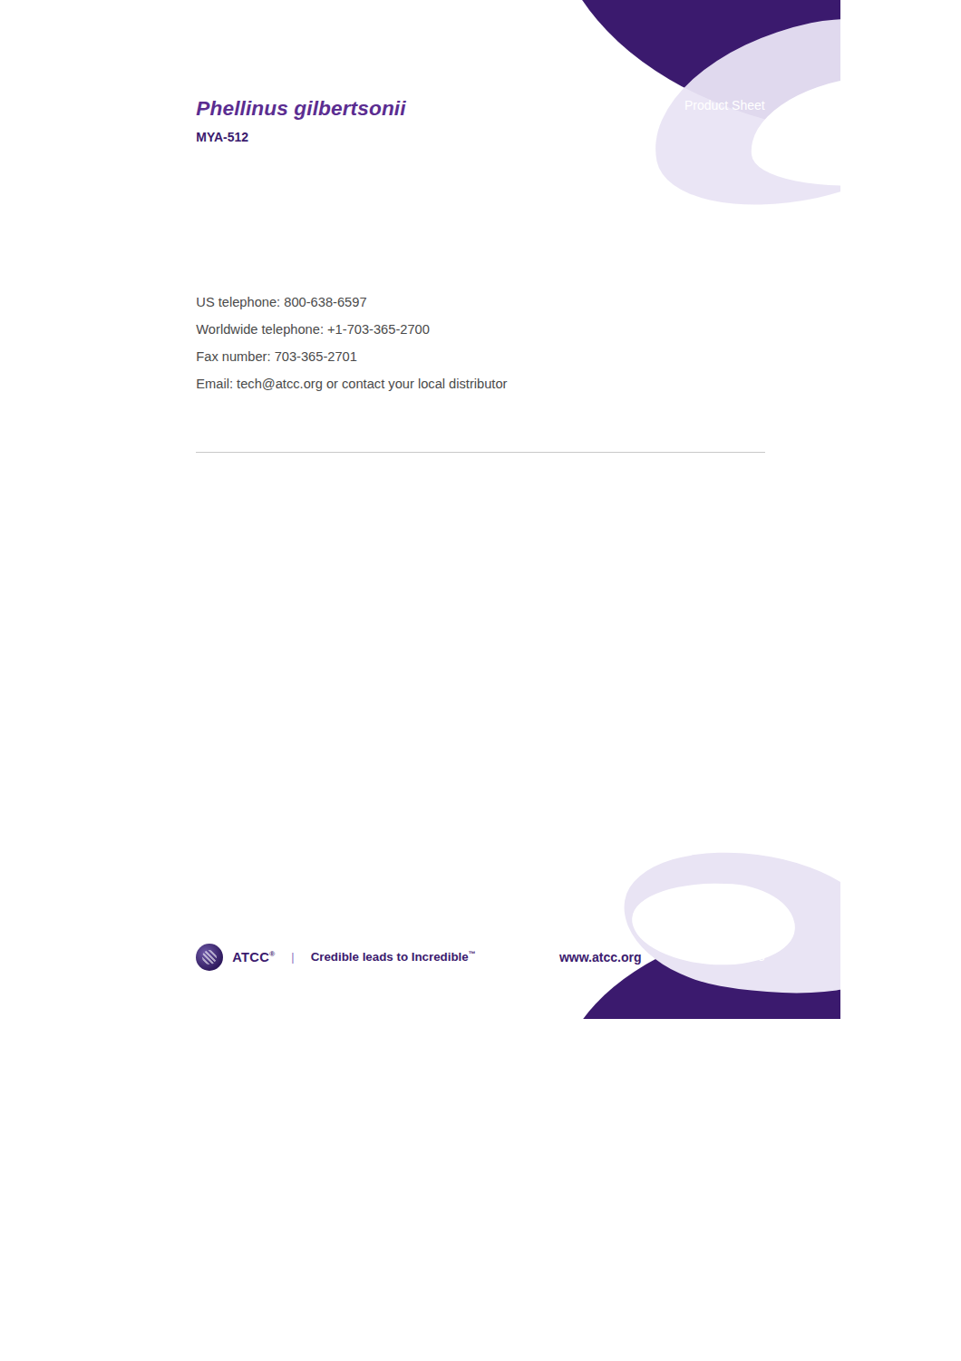Phellinus gilbertsonii
MYA-512
Product Sheet
US telephone: 800-638-6597
Worldwide telephone: +1-703-365-2700
Fax number: 703-365-2701
Email: tech@atcc.org or contact your local distributor
ATCC® | Credible leads to Incredible™
www.atcc.org
Page 5 of 5